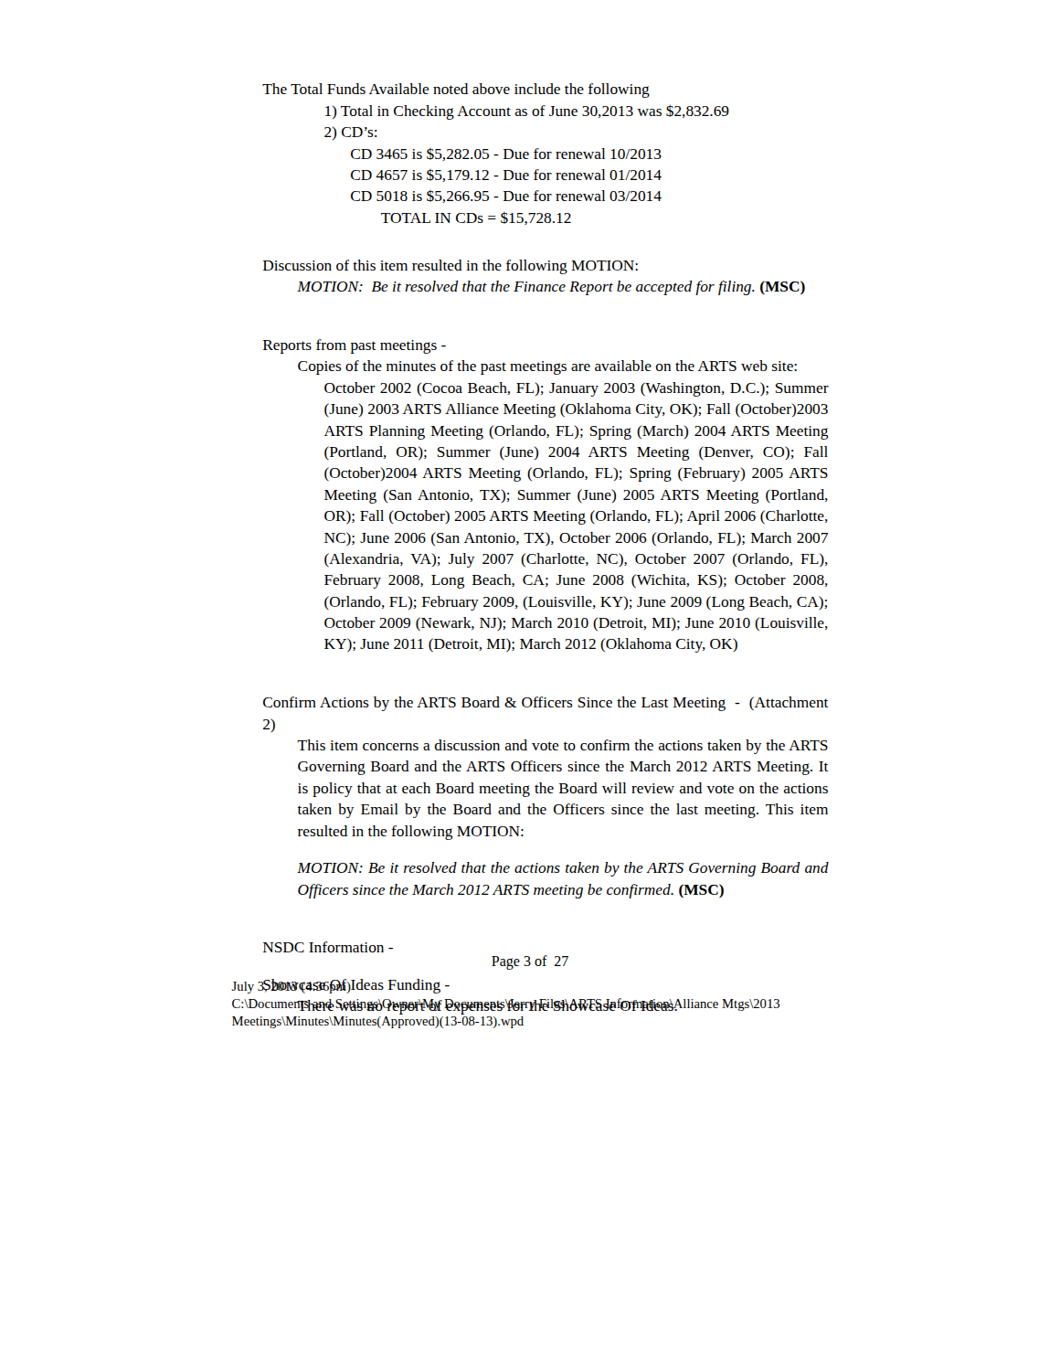The Total Funds Available noted above include the following
1) Total in Checking Account as of June 30,2013 was $2,832.69
2) CD’s:
CD 3465 is $5,282.05 - Due for renewal 10/2013
CD 4657 is $5,179.12 - Due for renewal 01/2014
CD 5018 is $5,266.95 - Due for renewal 03/2014
TOTAL IN CDs = $15,728.12
Discussion of this item resulted in the following MOTION:
MOTION: Be it resolved that the Finance Report be accepted for filing. (MSC)
Reports from past meetings -
Copies of the minutes of the past meetings are available on the ARTS web site:
October 2002 (Cocoa Beach, FL); January 2003 (Washington, D.C.); Summer (June) 2003 ARTS Alliance Meeting (Oklahoma City, OK); Fall (October)2003 ARTS Planning Meeting (Orlando, FL); Spring (March) 2004 ARTS Meeting (Portland, OR); Summer (June) 2004 ARTS Meeting (Denver, CO); Fall (October)2004 ARTS Meeting (Orlando, FL); Spring (February) 2005 ARTS Meeting (San Antonio, TX); Summer (June) 2005 ARTS Meeting (Portland, OR); Fall (October) 2005 ARTS Meeting (Orlando, FL); April 2006 (Charlotte, NC); June 2006 (San Antonio, TX), October 2006 (Orlando, FL); March 2007 (Alexandria, VA); July 2007 (Charlotte, NC), October 2007 (Orlando, FL), February 2008, Long Beach, CA; June 2008 (Wichita, KS); October 2008, (Orlando, FL); February 2009, (Louisville, KY); June 2009 (Long Beach, CA); October 2009 (Newark, NJ); March 2010 (Detroit, MI); June 2010 (Louisville, KY); June 2011 (Detroit, MI); March 2012 (Oklahoma City, OK)
Confirm Actions by the ARTS Board & Officers Since the Last Meeting - (Attachment 2)
This item concerns a discussion and vote to confirm the actions taken by the ARTS Governing Board and the ARTS Officers since the March 2012 ARTS Meeting. It is policy that at each Board meeting the Board will review and vote on the actions taken by Email by the Board and the Officers since the last meeting. This item resulted in the following MOTION:
MOTION: Be it resolved that the actions taken by the ARTS Governing Board and Officers since the March 2012 ARTS meeting be confirmed. (MSC)
NSDC Information -
Showcase Of Ideas Funding -
There was no report of expenses for the Showcase Of Ideas.
Page 3 of 27
July 3, 2013 (4:36pm)
C:\Documents and Settings\Owner\My Documents\Jerry Files\ARTS Information\Alliance Mtgs\2013
Meetings\Minutes\Minutes(Approved)(13-08-13).wpd